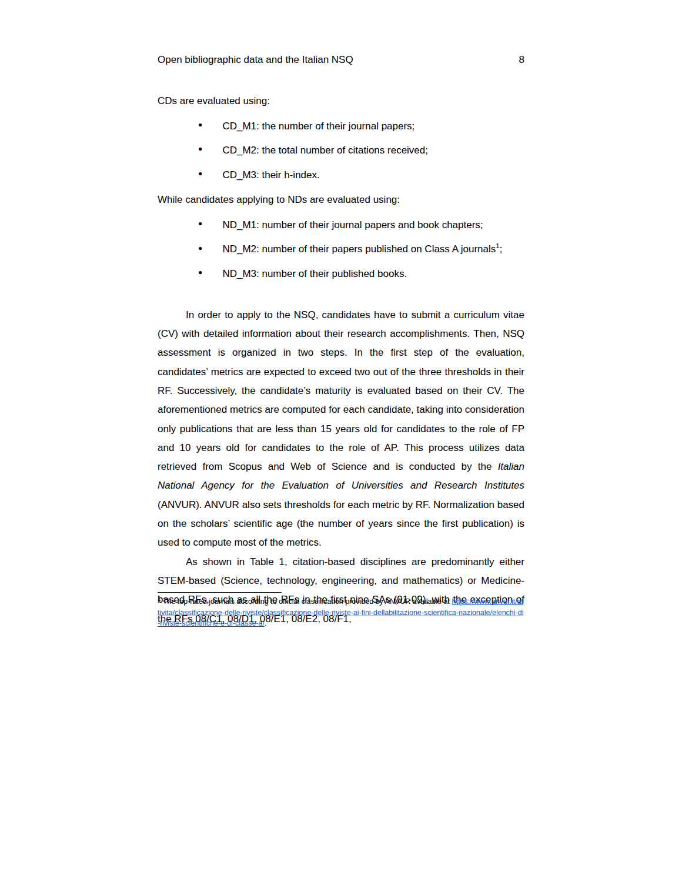Open bibliographic data and the Italian NSQ 8
CDs are evaluated using:
CD_M1: the number of their journal papers;
CD_M2: the total number of citations received;
CD_M3: their h-index.
While candidates applying to NDs are evaluated using:
ND_M1: number of their journal papers and book chapters;
ND_M2: number of their papers published on Class A journals1;
ND_M3: number of their published books.
In order to apply to the NSQ, candidates have to submit a curriculum vitae (CV) with detailed information about their research accomplishments. Then, NSQ assessment is organized in two steps. In the first step of the evaluation, candidates’ metrics are expected to exceed two out of the three thresholds in their RF. Successively, the candidate’s maturity is evaluated based on their CV. The aforementioned metrics are computed for each candidate, taking into consideration only publications that are less than 15 years old for candidates to the role of FP and 10 years old for candidates to the role of AP. This process utilizes data retrieved from Scopus and Web of Science and is conducted by the Italian National Agency for the Evaluation of Universities and Research Institutes (ANVUR). ANVUR also sets thresholds for each metric by RF. Normalization based on the scholars’ scientific age (the number of years since the first publication) is used to compute most of the metrics.
As shown in Table 1, citation-based disciplines are predominantly either STEM-based (Science, technology, engineering, and mathematics) or Medicine-based RFs, such as all the RFs in the first nine SAs (01-09), with the exception of the RFs 08/C1, 08/D1, 08/E1, 08/E2, 08/F1,
1 The top-rated journals according to official classification provided by ANVUR available at https://www.anvur.it/attivita/classificazione-delle-riviste/classificazione-delle-riviste-ai-fini-dellabilitazione-scientifica-nazionale/elenchi-di-riviste-scientifiche-e-di-classe-a/.